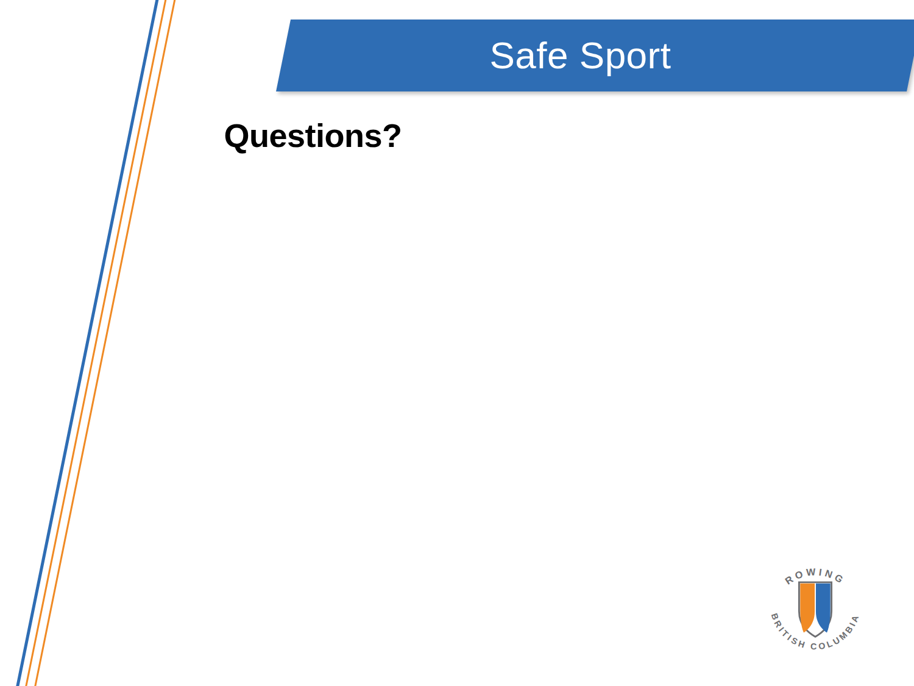Safe Sport
Questions?
ROWING BRITISH COLUMBIA